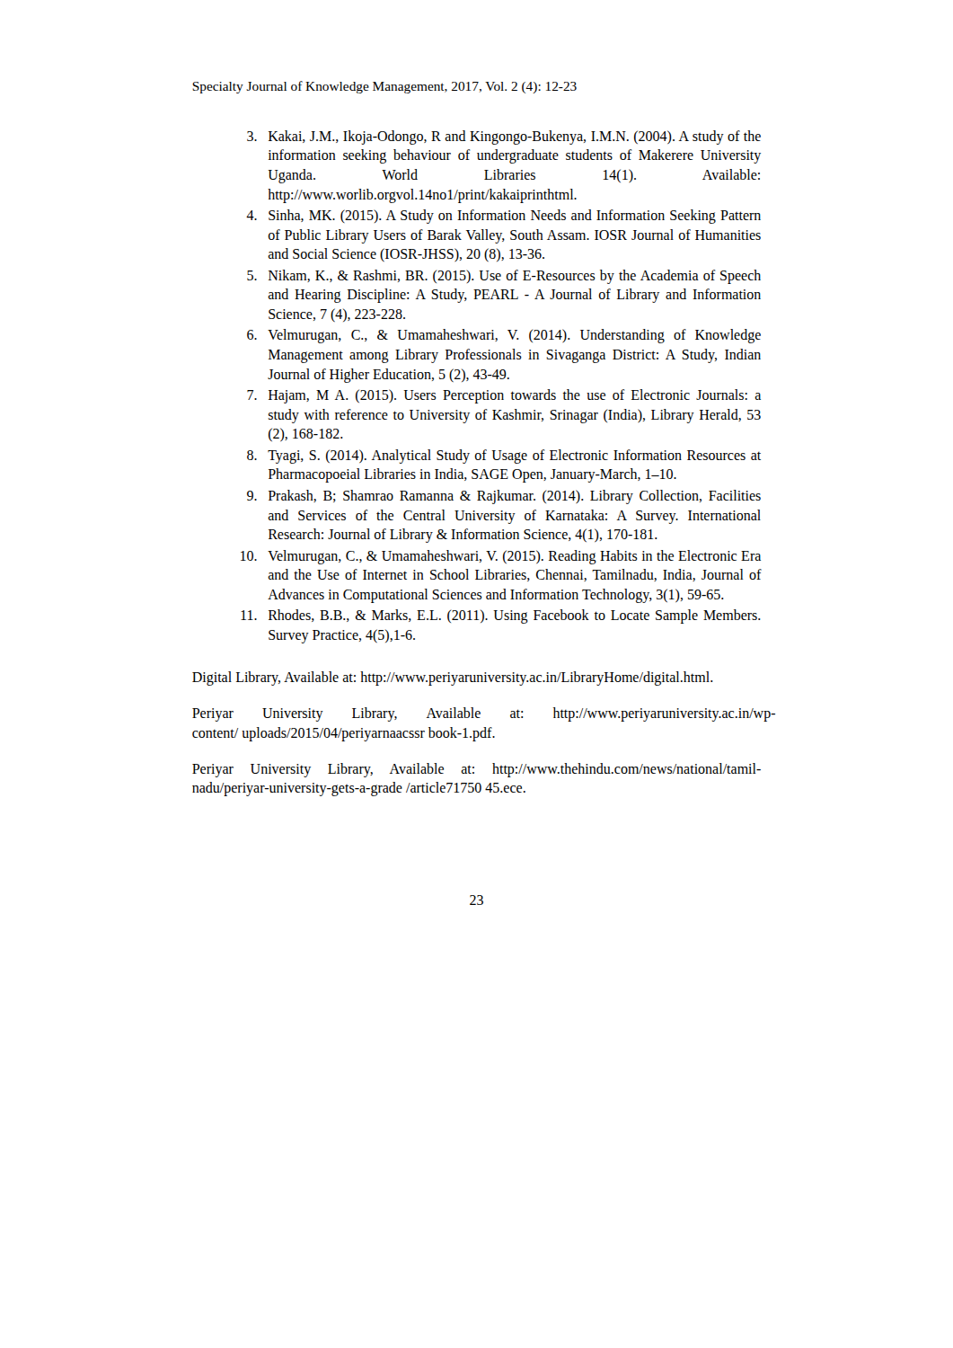Specialty Journal of Knowledge Management, 2017, Vol. 2 (4): 12-23
Kakai, J.M., Ikoja-Odongo, R and Kingongo-Bukenya, I.M.N. (2004). A study of the information seeking behaviour of undergraduate students of Makerere University Uganda. World Libraries 14(1). Available: http://www.worlib.orgvol.14no1/print/kakaiprinthtml.
Sinha, MK. (2015). A Study on Information Needs and Information Seeking Pattern of Public Library Users of Barak Valley, South Assam. IOSR Journal of Humanities and Social Science (IOSR-JHSS), 20 (8), 13-36.
Nikam, K., & Rashmi, BR. (2015). Use of E-Resources by the Academia of Speech and Hearing Discipline: A Study, PEARL - A Journal of Library and Information Science, 7 (4), 223-228.
Velmurugan, C., & Umamaheshwari, V. (2014). Understanding of Knowledge Management among Library Professionals in Sivaganga District: A Study, Indian Journal of Higher Education, 5 (2), 43-49.
Hajam, M A. (2015). Users Perception towards the use of Electronic Journals: a study with reference to University of Kashmir, Srinagar (India), Library Herald, 53 (2), 168-182.
Tyagi, S. (2014). Analytical Study of Usage of Electronic Information Resources at Pharmacopoeial Libraries in India, SAGE Open, January-March, 1–10.
Prakash, B; Shamrao Ramanna & Rajkumar. (2014). Library Collection, Facilities and Services of the Central University of Karnataka: A Survey. International Research: Journal of Library & Information Science, 4(1), 170-181.
Velmurugan, C., & Umamaheshwari, V. (2015). Reading Habits in the Electronic Era and the Use of Internet in School Libraries, Chennai, Tamilnadu, India, Journal of Advances in Computational Sciences and Information Technology, 3(1), 59-65.
Rhodes, B.B., & Marks, E.L. (2011). Using Facebook to Locate Sample Members. Survey Practice, 4(5),1-6.
Digital Library, Available at: http://www.periyaruniversity.ac.in/LibraryHome/digital.html.
Periyar University Library, Available at: http://www.periyaruniversity.ac.in/wp-content/ uploads/2015/04/periyarnaacssr book-1.pdf.
Periyar University Library, Available at: http://www.thehindu.com/news/national/tamil-nadu/periyar-university-gets-a-grade /article71750 45.ece.
23